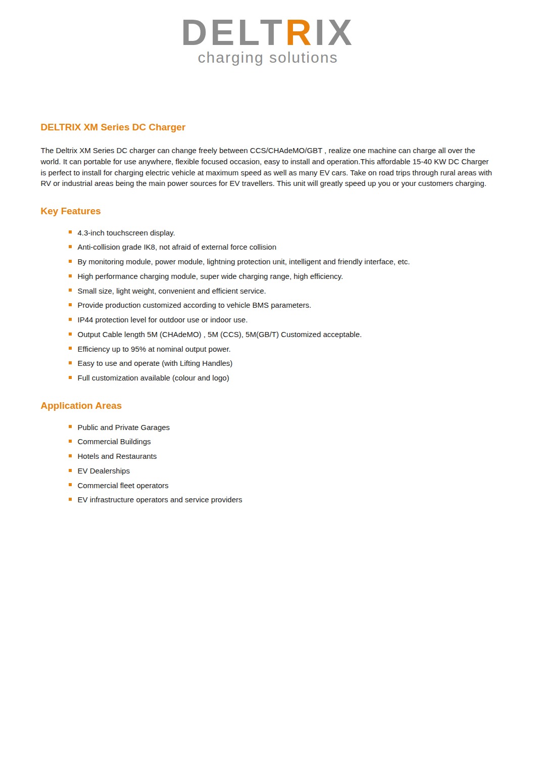DELTRIX
charging solutions
DELTRIX XM Series DC Charger
The Deltrix XM Series DC charger can change freely between CCS/CHAdeMO/GBT , realize one machine can charge all over the world. It can portable for use anywhere, flexible focused occasion, easy to install and operation.This affordable 15-40 KW DC Charger is perfect to install for charging electric vehicle at maximum speed as well as many EV cars. Take on road trips through rural areas with RV or industrial areas being the main power sources for EV travellers. This unit will greatly speed up you or your customers charging.
Key Features
4.3-inch touchscreen display.
Anti-collision grade IK8, not afraid of external force collision
By monitoring module, power module, lightning protection unit, intelligent and friendly interface, etc.
High performance charging module, super wide charging range, high efficiency.
Small size, light weight, convenient and efficient service.
Provide production customized according to vehicle BMS parameters.
IP44 protection level for outdoor use or indoor use.
Output Cable length 5M (CHAdeMO) , 5M (CCS), 5M(GB/T) Customized acceptable.
Efficiency up to 95% at nominal output power.
Easy to use and operate (with Lifting Handles)
Full customization available (colour and logo)
Application Areas
Public and Private Garages
Commercial Buildings
Hotels and Restaurants
EV Dealerships
Commercial fleet operators
EV infrastructure operators and service providers